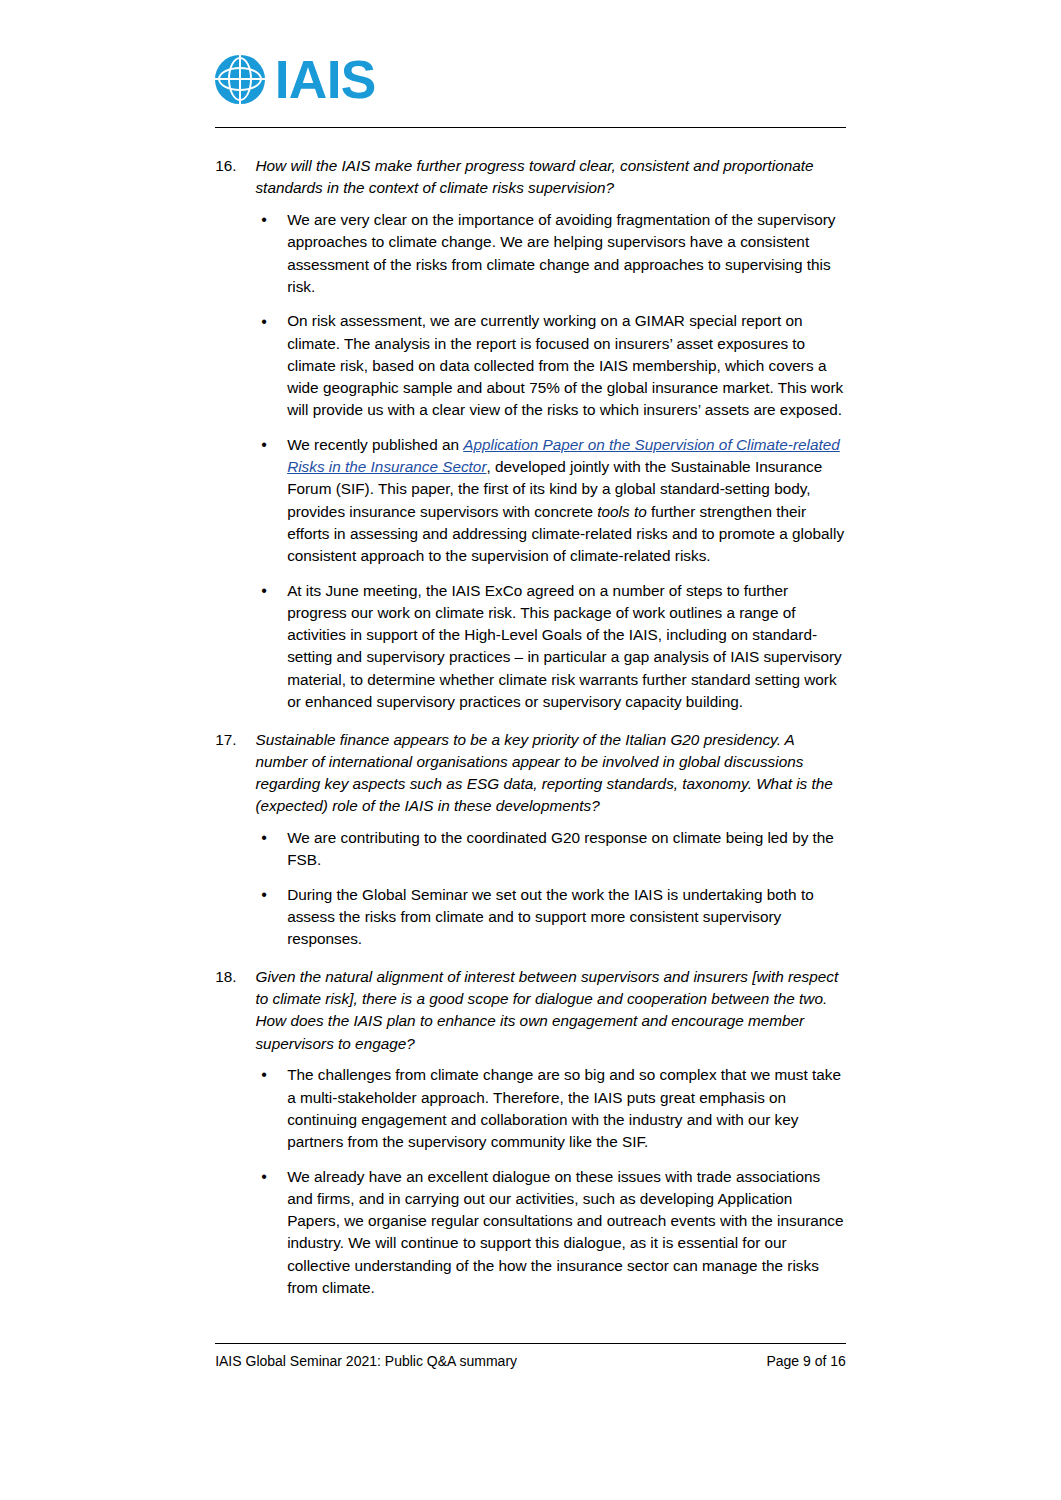IAIS
16. How will the IAIS make further progress toward clear, consistent and proportionate standards in the context of climate risks supervision?
We are very clear on the importance of avoiding fragmentation of the supervisory approaches to climate change. We are helping supervisors have a consistent assessment of the risks from climate change and approaches to supervising this risk.
On risk assessment, we are currently working on a GIMAR special report on climate. The analysis in the report is focused on insurers’ asset exposures to climate risk, based on data collected from the IAIS membership, which covers a wide geographic sample and about 75% of the global insurance market. This work will provide us with a clear view of the risks to which insurers’ assets are exposed.
We recently published an Application Paper on the Supervision of Climate-related Risks in the Insurance Sector, developed jointly with the Sustainable Insurance Forum (SIF). This paper, the first of its kind by a global standard-setting body, provides insurance supervisors with concrete tools to further strengthen their efforts in assessing and addressing climate-related risks and to promote a globally consistent approach to the supervision of climate-related risks.
At its June meeting, the IAIS ExCo agreed on a number of steps to further progress our work on climate risk. This package of work outlines a range of activities in support of the High-Level Goals of the IAIS, including on standard-setting and supervisory practices – in particular a gap analysis of IAIS supervisory material, to determine whether climate risk warrants further standard setting work or enhanced supervisory practices or supervisory capacity building.
17. Sustainable finance appears to be a key priority of the Italian G20 presidency. A number of international organisations appear to be involved in global discussions regarding key aspects such as ESG data, reporting standards, taxonomy. What is the (expected) role of the IAIS in these developments?
We are contributing to the coordinated G20 response on climate being led by the FSB.
During the Global Seminar we set out the work the IAIS is undertaking both to assess the risks from climate and to support more consistent supervisory responses.
18. Given the natural alignment of interest between supervisors and insurers [with respect to climate risk], there is a good scope for dialogue and cooperation between the two. How does the IAIS plan to enhance its own engagement and encourage member supervisors to engage?
The challenges from climate change are so big and so complex that we must take a multi-stakeholder approach. Therefore, the IAIS puts great emphasis on continuing engagement and collaboration with the industry and with our key partners from the supervisory community like the SIF.
We already have an excellent dialogue on these issues with trade associations and firms, and in carrying out our activities, such as developing Application Papers, we organise regular consultations and outreach events with the insurance industry. We will continue to support this dialogue, as it is essential for our collective understanding of the how the insurance sector can manage the risks from climate.
IAIS Global Seminar 2021: Public Q&A summary Page 9 of 16